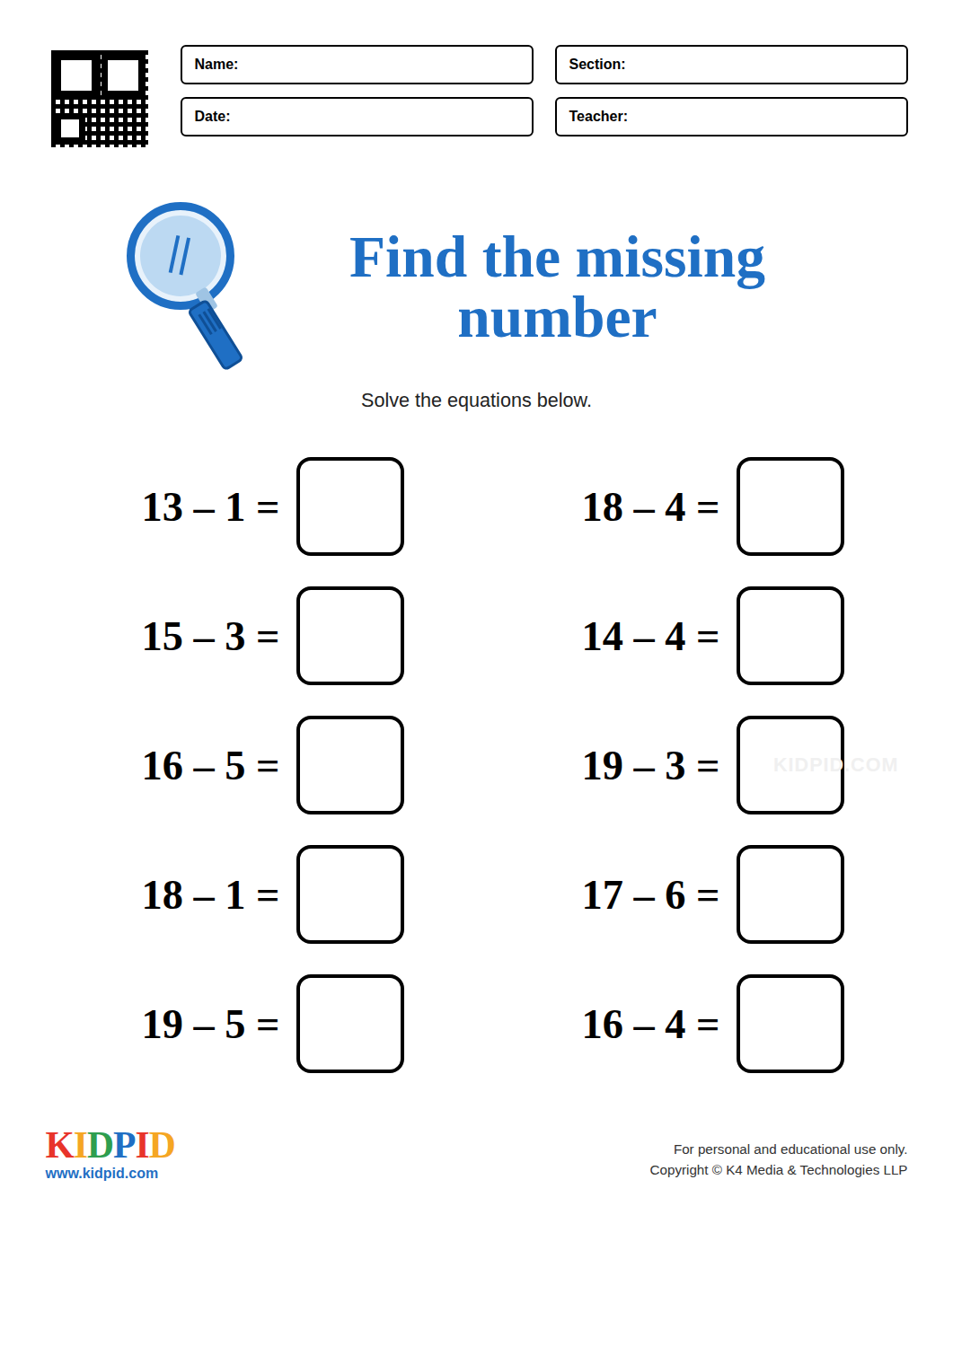Name:
Section:
Date:
Teacher:
Find the missing number
Solve the equations below.
KIDPID.COM
13 – 1 =
18 – 4 =
15 – 3 =
14 – 4 =
16 – 5 =
19 – 3 =
18 – 1 =
17 – 6 =
19 – 5 =
16 – 4 =
KIDPID
www.kidpid.com
For personal and educational use only.
Copyright © K4 Media & Technologies LLP